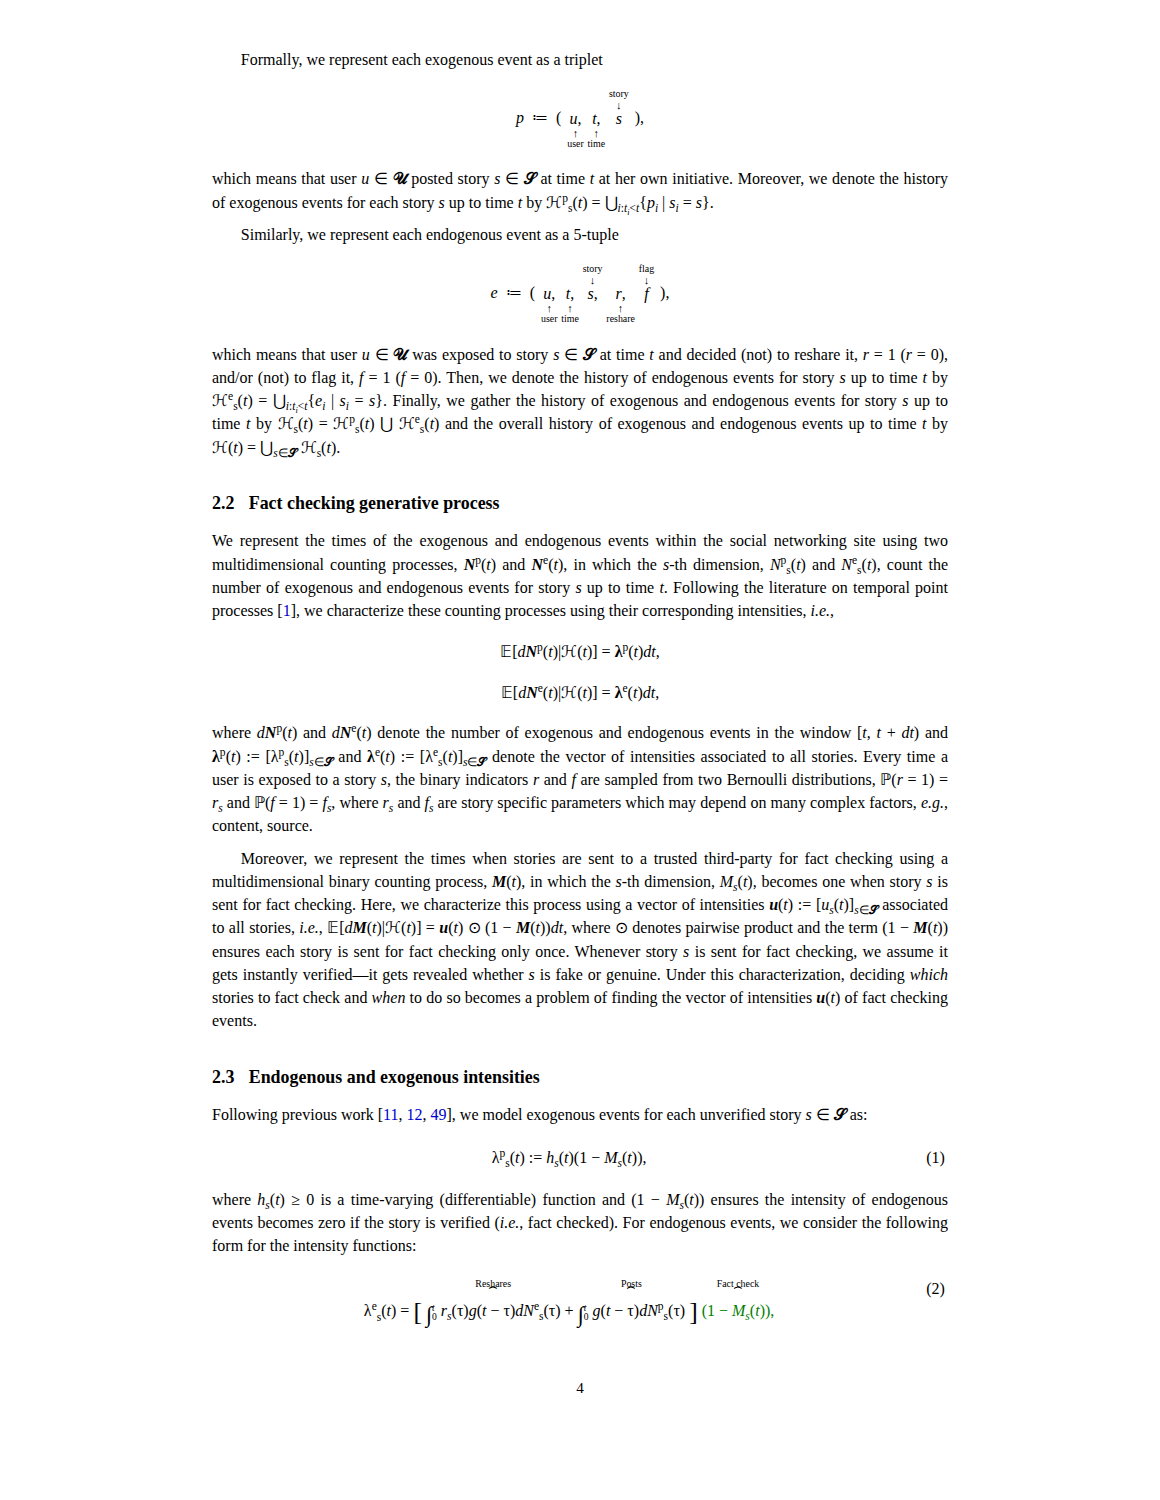Formally, we represent each exogenous event as a triplet
p ≔ (
| | | story |
| | | ↓ |
| u , | t , | s |
| ↑ | ↑ | |
| user | time | |
),
which means that user u ∈ 𝒰 posted story s ∈ 𝒮 at time t at her own initiative. Moreover, we denote the history of exogenous events for each story s up to time t by ℋps(t) = ⋃i:ti<t{pi | si = s}.
Similarly, we represent each endogenous event as a 5-tuple
e ≔ (
| | | story | | flag |
| | | ↓ | | ↓ |
| u , | t , | s , | r , | f |
| ↑ | ↑ | | ↑ | |
| user | time | | reshare | |
),
which means that user u ∈ 𝒰 was exposed to story s ∈ 𝒮 at time t and decided (not) to reshare it, r = 1 (r = 0), and/or (not) to flag it, f = 1 (f = 0). Then, we denote the history of endogenous events for story s up to time t by ℋes(t) = ⋃i:ti<t{ei | si = s}. Finally, we gather the history of exogenous and endogenous events for story s up to time t by ℋs(t) = ℋps(t) ⋃ ℋes(t) and the overall history of exogenous and endogenous events up to time t by ℋ(t) = ⋃s∈𝒮 ℋs(t).
2.2 Fact checking generative process
We represent the times of the exogenous and endogenous events within the social networking site using two multidimensional counting processes, Np(t) and Ne(t), in which the s-th dimension, Nps(t) and Nes(t), count the number of exogenous and endogenous events for story s up to time t. Following the literature on temporal point processes [1], we characterize these counting processes using their corresponding intensities, i.e.,
𝔼[dNp(t)|ℋ(t)] = λp(t)dt,
𝔼[dNe(t)|ℋ(t)] = λe(t)dt,
where dNp(t) and dNe(t) denote the number of exogenous and endogenous events in the window [t, t + dt) and λp(t) := [λps(t)]s∈𝒮 and λe(t) := [λes(t)]s∈𝒮 denote the vector of intensities associated to all stories. Every time a user is exposed to a story s, the binary indicators r and f are sampled from two Bernoulli distributions, ℙ(r = 1) = rs and ℙ(f = 1) = fs, where rs and fs are story specific parameters which may depend on many complex factors, e.g., content, source.
Moreover, we represent the times when stories are sent to a trusted third-party for fact checking using a multidimensional binary counting process, M(t), in which the s-th dimension, Ms(t), becomes one when story s is sent for fact checking. Here, we characterize this process using a vector of intensities u(t) := [us(t)]s∈𝒮 associated to all stories, i.e., 𝔼[dM(t)|ℋ(t)] = u(t) ⊙ (1 − M(t))dt, where ⊙ denotes pairwise product and the term (1 − M(t)) ensures each story is sent for fact checking only once. Whenever story s is sent for fact checking, we assume it gets instantly verified—it gets revealed whether s is fake or genuine. Under this characterization, deciding which stories to fact check and when to do so becomes a problem of finding the vector of intensities u(t) of fact checking events.
2.3 Endogenous and exogenous intensities
Following previous work [11, 12, 49], we model exogenous events for each unverified story s ∈ 𝒮 as:
(1)
λps(t) := hs(t)(1 − Ms(t)),
where hs(t) ≥ 0 is a time-varying (differentiable) function and (1 − Ms(t)) ensures the intensity of endogenous events becomes zero if the story is verified (i.e., fact checked). For endogenous events, we consider the following form for the intensity functions:
(2)
λes(t) = [ Reshares ⏞ ∫t 0 rs(τ)g(t − τ)dNes(τ) + Posts ⏞ ∫t 0 g(t − τ)dNps(τ) ] Fact check ⏞ (1 − Ms(t)),
4